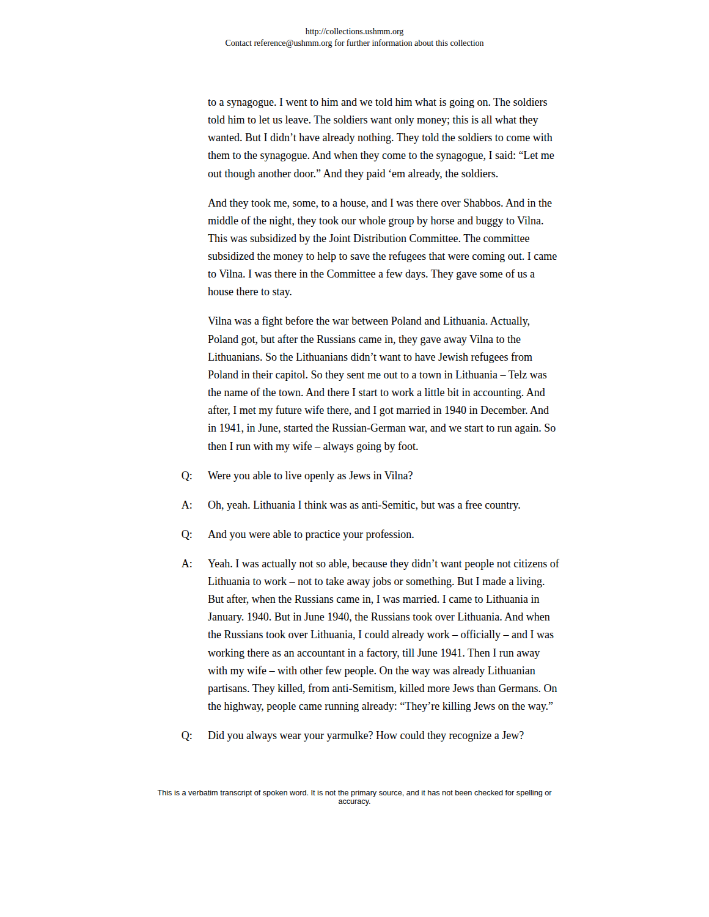http://collections.ushmm.org
Contact reference@ushmm.org for further information about this collection
to a synagogue. I went to him and we told him what is going on. The soldiers told him to let us leave. The soldiers want only money; this is all what they wanted. But I didn’t have already nothing. They told the soldiers to come with them to the synagogue. And when they come to the synagogue, I said: “Let me out though another door.” And they paid ‘em already, the soldiers.
And they took me, some, to a house, and I was there over Shabbos. And in the middle of the night, they took our whole group by horse and buggy to Vilna. This was subsidized by the Joint Distribution Committee. The committee subsidized the money to help to save the refugees that were coming out. I came to Vilna. I was there in the Committee a few days. They gave some of us a house there to stay.
Vilna was a fight before the war between Poland and Lithuania. Actually, Poland got, but after the Russians came in, they gave away Vilna to the Lithuanians. So the Lithuanians didn’t want to have Jewish refugees from Poland in their capitol. So they sent me out to a town in Lithuania – Telz was the name of the town. And there I start to work a little bit in accounting. And after, I met my future wife there, and I got married in 1940 in December. And in 1941, in June, started the Russian-German war, and we start to run again. So then I run with my wife – always going by foot.
Q:
Were you able to live openly as Jews in Vilna?
A:
Oh, yeah. Lithuania I think was as anti-Semitic, but was a free country.
Q:
And you were able to practice your profession.
A:
Yeah. I was actually not so able, because they didn’t want people not citizens of Lithuania to work – not to take away jobs or something. But I made a living. But after, when the Russians came in, I was married. I came to Lithuania in January. 1940. But in June 1940, the Russians took over Lithuania. And when the Russians took over Lithuania, I could already work – officially – and I was working there as an accountant in a factory, till June 1941. Then I run away with my wife – with other few people. On the way was already Lithuanian partisans. They killed, from anti-Semitism, killed more Jews than Germans. On the highway, people came running already: “They’re killing Jews on the way.”
Q:
Did you always wear your yarmulke? How could they recognize a Jew?
This is a verbatim transcript of spoken word. It is not the primary source, and it has not been checked for spelling or accuracy.